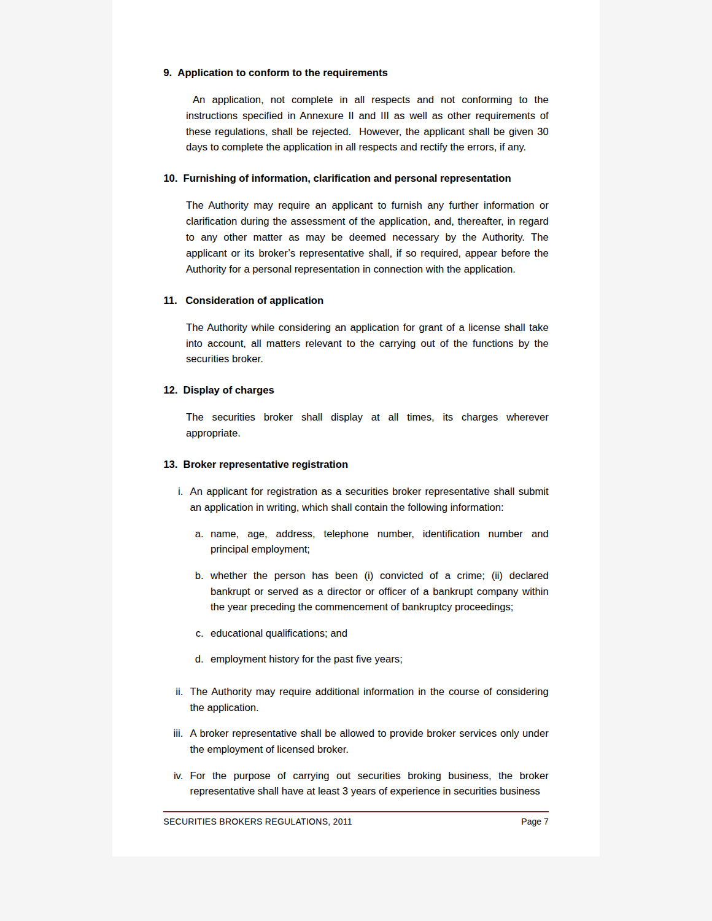9. Application to conform to the requirements
An application, not complete in all respects and not conforming to the instructions specified in Annexure II and III as well as other requirements of these regulations, shall be rejected. However, the applicant shall be given 30 days to complete the application in all respects and rectify the errors, if any.
10. Furnishing of information, clarification and personal representation
The Authority may require an applicant to furnish any further information or clarification during the assessment of the application, and, thereafter, in regard to any other matter as may be deemed necessary by the Authority. The applicant or its broker’s representative shall, if so required, appear before the Authority for a personal representation in connection with the application.
11. Consideration of application
The Authority while considering an application for grant of a license shall take into account, all matters relevant to the carrying out of the functions by the securities broker.
12. Display of charges
The securities broker shall display at all times, its charges wherever appropriate.
13. Broker representative registration
An applicant for registration as a securities broker representative shall submit an application in writing, which shall contain the following information:
name, age, address, telephone number, identification number and principal employment;
whether the person has been (i) convicted of a crime; (ii) declared bankrupt or served as a director or officer of a bankrupt company within the year preceding the commencement of bankruptcy proceedings;
educational qualifications; and
employment history for the past five years;
The Authority may require additional information in the course of considering the application.
A broker representative shall be allowed to provide broker services only under the employment of licensed broker.
For the purpose of carrying out securities broking business, the broker representative shall have at least 3 years of experience in securities business
SECURITIES BROKERS REGULATIONS, 2011 Page 7